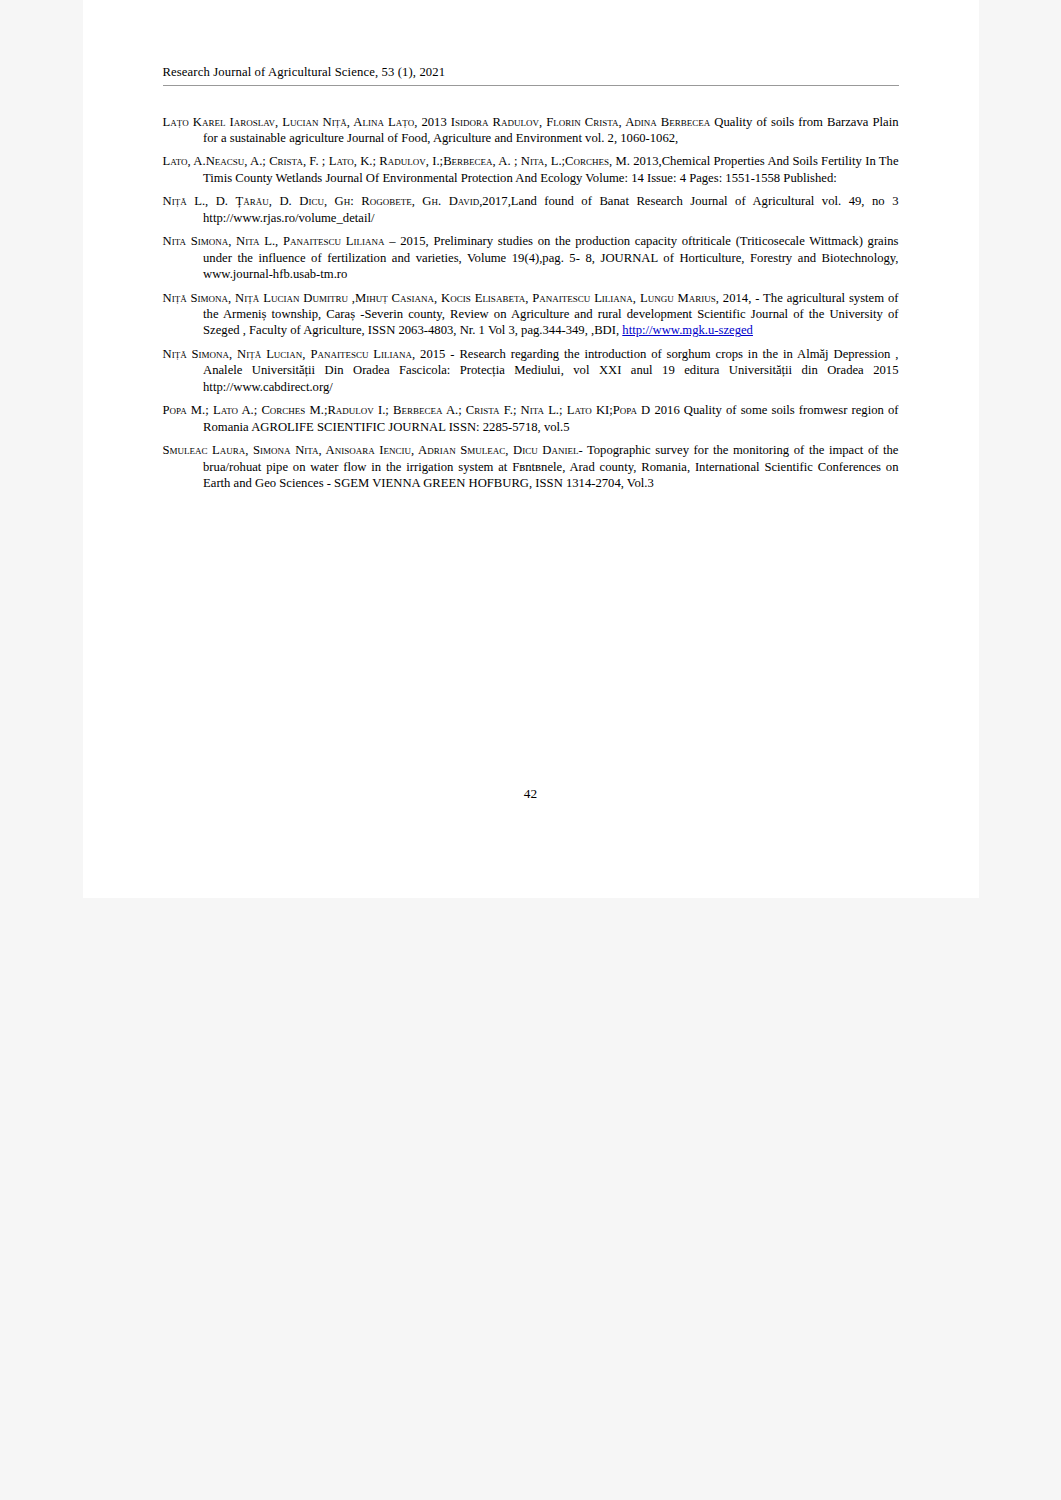Research Journal of Agricultural Science, 53 (1), 2021
Lațo Karel Iaroslav, Lucian Niță, Alina Lațo, 2013 Isidora Radulov, Florin Crista, Adina Berbecea Quality of soils from Barzava Plain for a sustainable agriculture Journal of Food, Agriculture and Environment vol. 2, 1060-1062,
Lato, A.Neacsu, A.; Crista, F. ; Lato, K.; Radulov, I.;Berbecea, A. ; Nita, L.;Corches, M. 2013,Chemical Properties And Soils Fertility In The Timis County Wetlands Journal Of Environmental Protection And Ecology Volume: 14 Issue: 4 Pages: 1551-1558 Published:
Niță L., D. Țărău, D. Dicu, Gh: Rogobete, Gh. David, 2017,Land found of Banat Research Journal of Agricultural vol. 49, no 3 http://www.rjas.ro/volume_detail/
Nita Simona, Nita L., Panaitescu Liliana – 2015, Preliminary studies on the production capacity oftriticale (Triticosecale Wittmack) grains under the influence of fertilization and varieties, Volume 19(4),pag. 5- 8, JOURNAL of Horticulture, Forestry and Biotechnology, www.journal-hfb.usab-tm.ro
Niță Simona, Niță Lucian Dumitru ,Mihuț Casiana, Kocis Elisabeta, Panaitescu Liliana, Lungu Marius, 2014, - The agricultural system of the Armeniș township, Caraș -Severin county, Review on Agriculture and rural development Scientific Journal of the University of Szeged , Faculty of Agriculture, ISSN 2063-4803, Nr. 1 Vol 3, pag.344-349, ,BDI, http://www.mgk.u-szeged
Niță Simona, Niță Lucian, Panaitescu Liliana, 2015 - Research regarding the introduction of sorghum crops in the in Almăj Depression , Analele Universității Din Oradea Fascicola: Protecția Mediului, vol XXI anul 19 editura Universității din Oradea 2015 http://www.cabdirect.org/
Popa M.; Lato A.; Corches M.;Radulov I.; Berbecea A.; Crista F.; Nita L.; Lato KI;Popa D 2016 Quality of some soils fromwesr region of Romania AGROLIFE SCIENTIFIC JOURNAL ISSN: 2285-5718, vol.5
Smuleac Laura, Simona Nita, Anisoara Ienciu, Adrian Smuleac, Dicu Daniel- Topographic survey for the monitoring of the impact of the brua/rohuat pipe on water flow in the irrigation system at Fвntвnele, Arad county, Romania, International Scientific Conferences on Earth and Geo Sciences - SGEM VIENNA GREEN HOFBURG, ISSN 1314-2704, Vol.3
42